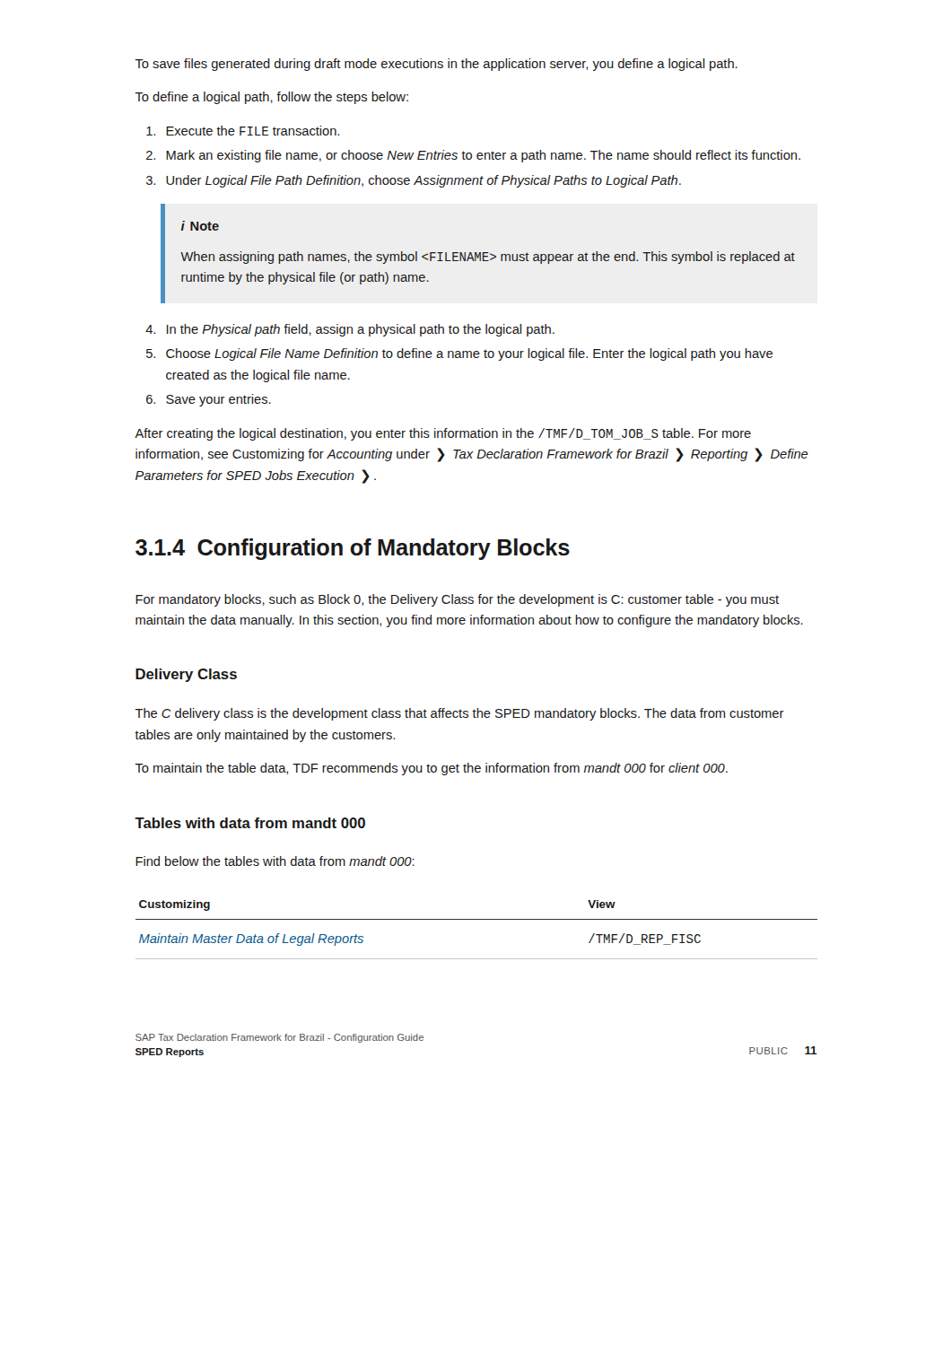To save files generated during draft mode executions in the application server, you define a logical path.
To define a logical path, follow the steps below:
Execute the FILE transaction.
Mark an existing file name, or choose New Entries to enter a path name. The name should reflect its function.
Under Logical File Path Definition, choose Assignment of Physical Paths to Logical Path.
i Note
When assigning path names, the symbol <FILENAME> must appear at the end. This symbol is replaced at runtime by the physical file (or path) name.
In the Physical path field, assign a physical path to the logical path.
Choose Logical File Name Definition to define a name to your logical file. Enter the logical path you have created as the logical file name.
Save your entries.
After creating the logical destination, you enter this information in the /TMF/D_TOM_JOB_S table. For more information, see Customizing for Accounting under ❯ Tax Declaration Framework for Brazil ❯ Reporting ❯ Define Parameters for SPED Jobs Execution ❯.
3.1.4 Configuration of Mandatory Blocks
For mandatory blocks, such as Block 0, the Delivery Class for the development is C: customer table - you must maintain the data manually. In this section, you find more information about how to configure the mandatory blocks.
Delivery Class
The C delivery class is the development class that affects the SPED mandatory blocks. The data from customer tables are only maintained by the customers.
To maintain the table data, TDF recommends you to get the information from mandt 000 for client 000.
Tables with data from mandt 000
Find below the tables with data from mandt 000:
| Customizing | View |
| --- | --- |
| Maintain Master Data of Legal Reports | /TMF/D_REP_FISC |
SAP Tax Declaration Framework for Brazil - Configuration Guide
SPED Reports
PUBLIC 11